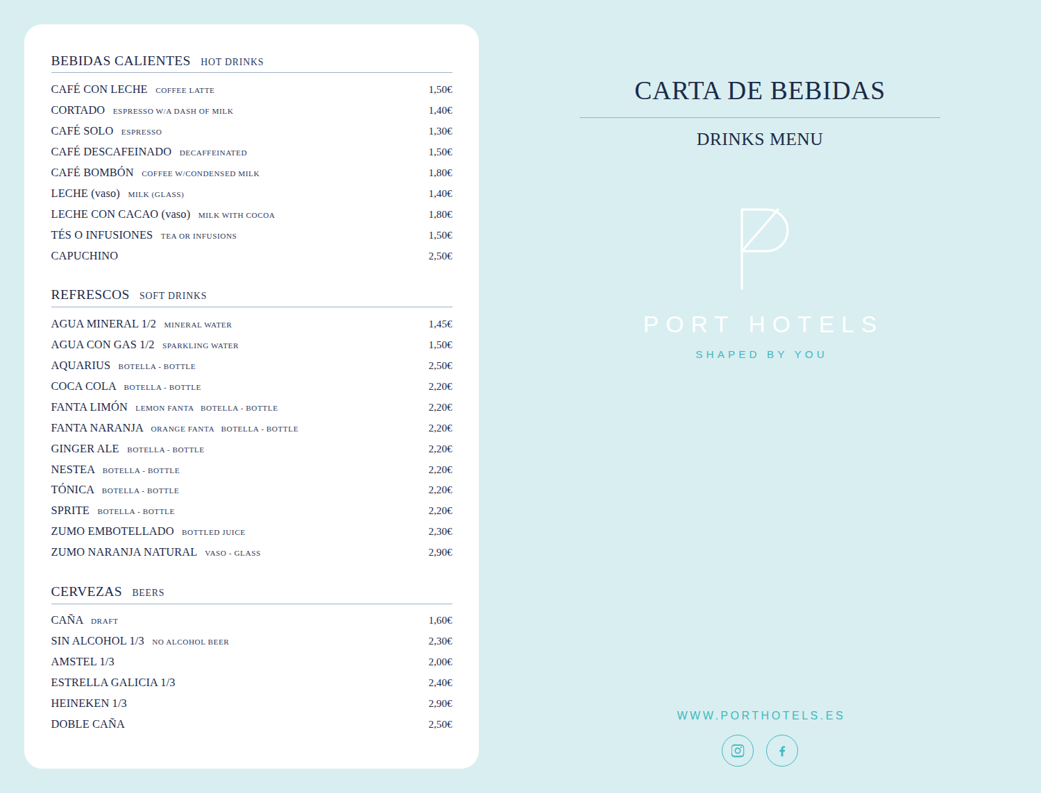Bebidas Calientes
Hot Drinks
Café con leche Coffee Latte 1,50€
Cortado Espresso w/a dash of milk 1,40€
Café solo Espresso 1,30€
Café descafeinado Decaffeinated 1,50€
Café bombón Coffee w/condensed milk 1,80€
Leche (vaso) Milk (glass) 1,40€
Leche con cacao (vaso) Milk with cocoa 1,80€
Tés o infusiones Tea or infusions 1,50€
Capuchino 2,50€
Refrescos
Soft Drinks
Agua mineral 1/2 Mineral water 1,45€
Agua con gas 1/2 Sparkling water 1,50€
Aquarius Botella - Bottle 2,50€
Coca Cola Botella - Bottle 2,20€
Fanta limón Lemon Fanta Botella - Bottle 2,20€
Fanta naranja Orange Fanta Botella - Bottle 2,20€
Ginger Ale Botella - Bottle 2,20€
Nestea Botella - Bottle 2,20€
Tónica Botella - Bottle 2,20€
Sprite Botella - Bottle 2,20€
Zumo embotellado Bottled juice 2,30€
Zumo naranja natural Vaso - Glass 2,90€
Cervezas
Beers
Caña Draft 1,60€
Sin alcohol 1/3 No alcohol beer 2,30€
Amstel 1/32,00€
Estrella Galicia 1/32,40€
Heineken 1/32,90€
Doble caña 2,50€
Carta de Bebidas
Drinks Menu
Port Hotels
Shaped by you
www.porthotels.es